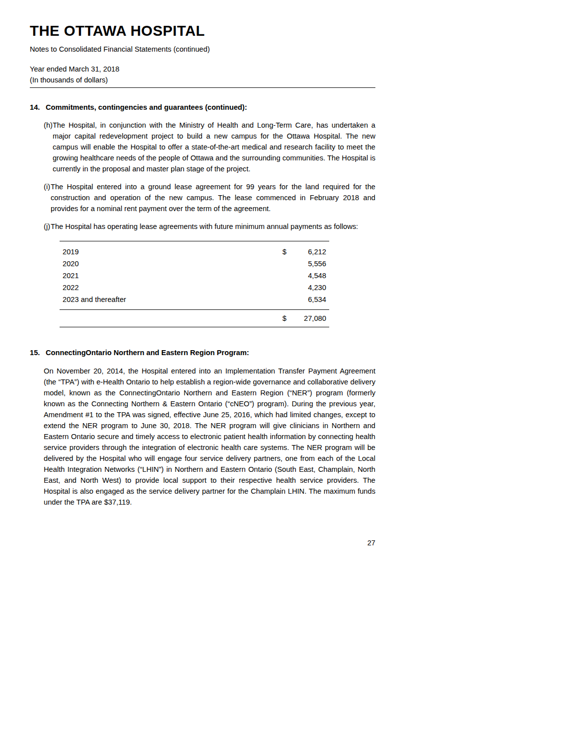THE OTTAWA HOSPITAL
Notes to Consolidated Financial Statements (continued)
Year ended March 31, 2018
(In thousands of dollars)
14. Commitments, contingencies and guarantees (continued):
(h) The Hospital, in conjunction with the Ministry of Health and Long-Term Care, has undertaken a major capital redevelopment project to build a new campus for the Ottawa Hospital. The new campus will enable the Hospital to offer a state-of-the-art medical and research facility to meet the growing healthcare needs of the people of Ottawa and the surrounding communities. The Hospital is currently in the proposal and master plan stage of the project.
(i) The Hospital entered into a ground lease agreement for 99 years for the land required for the construction and operation of the new campus. The lease commenced in February 2018 and provides for a nominal rent payment over the term of the agreement.
(j) The Hospital has operating lease agreements with future minimum annual payments as follows:
| 2019 | $ | 6,212 |
| 2020 | | 5,556 |
| 2021 | | 4,548 |
| 2022 | | 4,230 |
| 2023 and thereafter | | 6,534 |
| | $ | 27,080 |
15. ConnectingOntario Northern and Eastern Region Program:
On November 20, 2014, the Hospital entered into an Implementation Transfer Payment Agreement (the “TPA”) with e-Health Ontario to help establish a region-wide governance and collaborative delivery model, known as the ConnectingOntario Northern and Eastern Region (“NER”) program (formerly known as the Connecting Northern & Eastern Ontario (“cNEO”) program). During the previous year, Amendment #1 to the TPA was signed, effective June 25, 2016, which had limited changes, except to extend the NER program to June 30, 2018. The NER program will give clinicians in Northern and Eastern Ontario secure and timely access to electronic patient health information by connecting health service providers through the integration of electronic health care systems. The NER program will be delivered by the Hospital who will engage four service delivery partners, one from each of the Local Health Integration Networks (“LHIN”) in Northern and Eastern Ontario (South East, Champlain, North East, and North West) to provide local support to their respective health service providers. The Hospital is also engaged as the service delivery partner for the Champlain LHIN. The maximum funds under the TPA are $37,119.
27